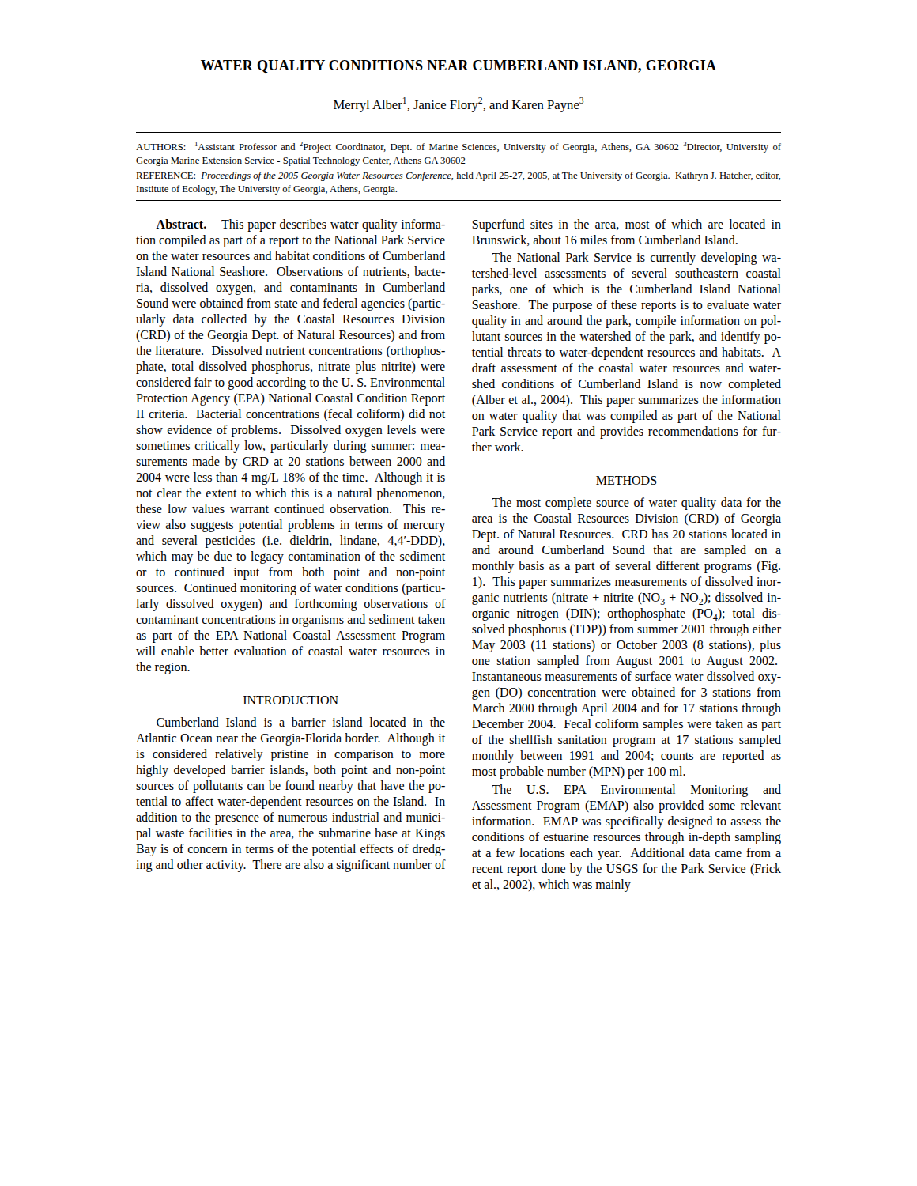Water Quality Conditions Near Cumberland Island, Georgia
Merryl Alber1, Janice Flory2, and Karen Payne3
AUTHORS: 1Assistant Professor and 2Project Coordinator, Dept. of Marine Sciences, University of Georgia, Athens, GA 30602 3Director, University of Georgia Marine Extension Service - Spatial Technology Center, Athens GA 30602
REFERENCE: Proceedings of the 2005 Georgia Water Resources Conference, held April 25-27, 2005, at The University of Georgia. Kathryn J. Hatcher, editor, Institute of Ecology, The University of Georgia, Athens, Georgia.
Abstract. This paper describes water quality information compiled as part of a report to the National Park Service on the water resources and habitat conditions of Cumberland Island National Seashore. Observations of nutrients, bacteria, dissolved oxygen, and contaminants in Cumberland Sound were obtained from state and federal agencies (particularly data collected by the Coastal Resources Division (CRD) of the Georgia Dept. of Natural Resources) and from the literature. Dissolved nutrient concentrations (orthophosphate, total dissolved phosphorus, nitrate plus nitrite) were considered fair to good according to the U. S. Environmental Protection Agency (EPA) National Coastal Condition Report II criteria. Bacterial concentrations (fecal coliform) did not show evidence of problems. Dissolved oxygen levels were sometimes critically low, particularly during summer: measurements made by CRD at 20 stations between 2000 and 2004 were less than 4 mg/L 18% of the time. Although it is not clear the extent to which this is a natural phenomenon, these low values warrant continued observation. This review also suggests potential problems in terms of mercury and several pesticides (i.e. dieldrin, lindane, 4,4′-DDD), which may be due to legacy contamination of the sediment or to continued input from both point and non-point sources. Continued monitoring of water conditions (particularly dissolved oxygen) and forthcoming observations of contaminant concentrations in organisms and sediment taken as part of the EPA National Coastal Assessment Program will enable better evaluation of coastal water resources in the region.
Introduction
Cumberland Island is a barrier island located in the Atlantic Ocean near the Georgia-Florida border. Although it is considered relatively pristine in comparison to more highly developed barrier islands, both point and non-point sources of pollutants can be found nearby that have the potential to affect water-dependent resources on the Island. In addition to the presence of numerous industrial and municipal waste facilities in the area, the submarine base at Kings Bay is of concern in terms of the potential effects of dredging and other activity. There are also a significant number of Superfund sites in the area, most of which are located in Brunswick, about 16 miles from Cumberland Island.
The National Park Service is currently developing watershed-level assessments of several southeastern coastal parks, one of which is the Cumberland Island National Seashore. The purpose of these reports is to evaluate water quality in and around the park, compile information on pollutant sources in the watershed of the park, and identify potential threats to water-dependent resources and habitats. A draft assessment of the coastal water resources and watershed conditions of Cumberland Island is now completed (Alber et al., 2004). This paper summarizes the information on water quality that was compiled as part of the National Park Service report and provides recommendations for further work.
Methods
The most complete source of water quality data for the area is the Coastal Resources Division (CRD) of Georgia Dept. of Natural Resources. CRD has 20 stations located in and around Cumberland Sound that are sampled on a monthly basis as a part of several different programs (Fig. 1). This paper summarizes measurements of dissolved inorganic nutrients (nitrate + nitrite (NO3 + NO2); dissolved inorganic nitrogen (DIN); orthophosphate (PO4); total dissolved phosphorus (TDP)) from summer 2001 through either May 2003 (11 stations) or October 2003 (8 stations), plus one station sampled from August 2001 to August 2002. Instantaneous measurements of surface water dissolved oxygen (DO) concentration were obtained for 3 stations from March 2000 through April 2004 and for 17 stations through December 2004. Fecal coliform samples were taken as part of the shellfish sanitation program at 17 stations sampled monthly between 1991 and 2004; counts are reported as most probable number (MPN) per 100 ml.
The U.S. EPA Environmental Monitoring and Assessment Program (EMAP) also provided some relevant information. EMAP was specifically designed to assess the conditions of estuarine resources through in-depth sampling at a few locations each year. Additional data came from a recent report done by the USGS for the Park Service (Frick et al., 2002), which was mainly